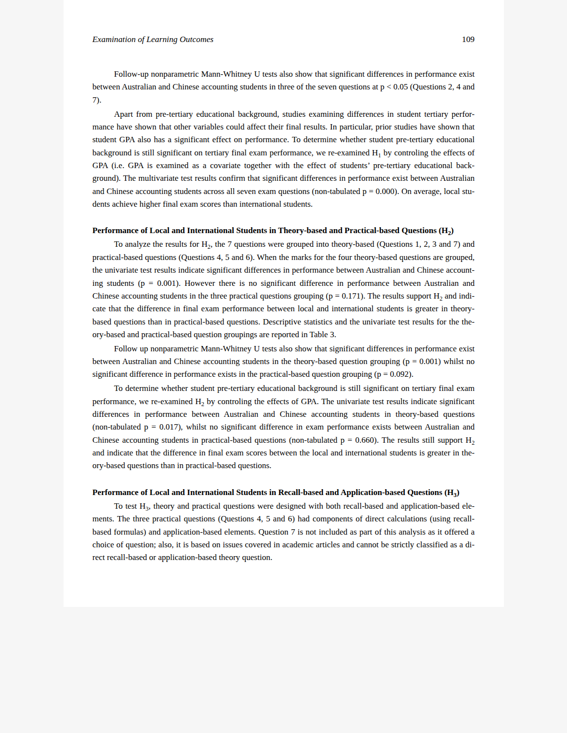Examination of Learning Outcomes 109
Follow-up nonparametric Mann-Whitney U tests also show that significant differences in performance exist between Australian and Chinese accounting students in three of the seven questions at p < 0.05 (Questions 2, 4 and 7).
Apart from pre-tertiary educational background, studies examining differences in student tertiary performance have shown that other variables could affect their final results. In particular, prior studies have shown that student GPA also has a significant effect on performance. To determine whether student pre-tertiary educational background is still significant on tertiary final exam performance, we re-examined H1 by controling the effects of GPA (i.e. GPA is examined as a covariate together with the effect of students’ pre-tertiary educational background). The multivariate test results confirm that significant differences in performance exist between Australian and Chinese accounting students across all seven exam questions (non-tabulated p = 0.000). On average, local students achieve higher final exam scores than international students.
Performance of Local and International Students in Theory-based and Practical-based Questions (H2)
To analyze the results for H2, the 7 questions were grouped into theory-based (Questions 1, 2, 3 and 7) and practical-based questions (Questions 4, 5 and 6). When the marks for the four theory-based questions are grouped, the univariate test results indicate significant differences in performance between Australian and Chinese accounting students (p = 0.001). However there is no significant difference in performance between Australian and Chinese accounting students in the three practical questions grouping (p = 0.171). The results support H2 and indicate that the difference in final exam performance between local and international students is greater in theory-based questions than in practical-based questions. Descriptive statistics and the univariate test results for the theory-based and practical-based question groupings are reported in Table 3.
Follow up nonparametric Mann-Whitney U tests also show that significant differences in performance exist between Australian and Chinese accounting students in the theory-based question grouping (p = 0.001) whilst no significant difference in performance exists in the practical-based question grouping (p = 0.092).
To determine whether student pre-tertiary educational background is still significant on tertiary final exam performance, we re-examined H2 by controling the effects of GPA. The univariate test results indicate significant differences in performance between Australian and Chinese accounting students in theory-based questions (non-tabulated p = 0.017), whilst no significant difference in exam performance exists between Australian and Chinese accounting students in practical-based questions (non-tabulated p = 0.660). The results still support H2 and indicate that the difference in final exam scores between the local and international students is greater in theory-based questions than in practical-based questions.
Performance of Local and International Students in Recall-based and Application-based Questions (H3)
To test H3, theory and practical questions were designed with both recall-based and application-based elements. The three practical questions (Questions 4, 5 and 6) had components of direct calculations (using recall-based formulas) and application-based elements. Question 7 is not included as part of this analysis as it offered a choice of question; also, it is based on issues covered in academic articles and cannot be strictly classified as a direct recall-based or application-based theory question.